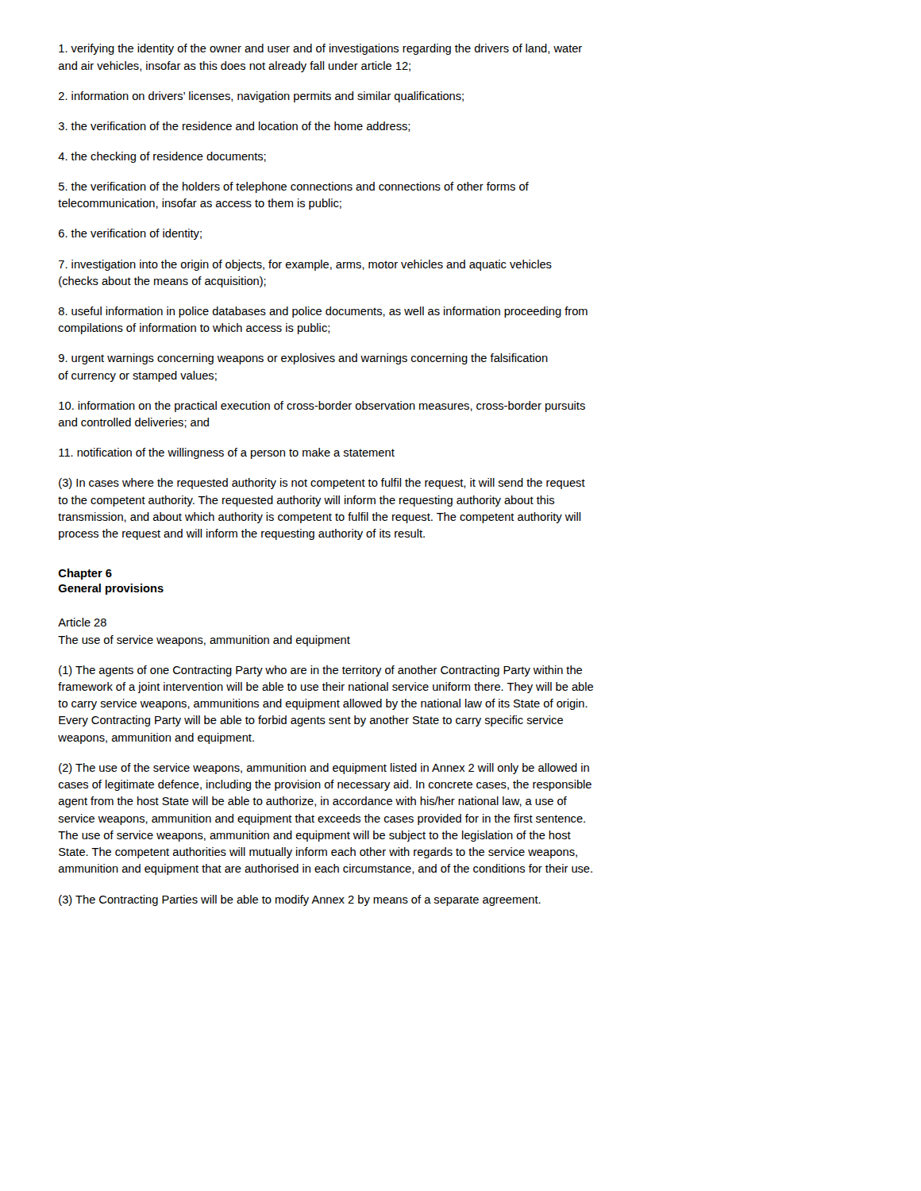1. verifying the identity of the owner and user and of investigations regarding the drivers of land, water and air vehicles, insofar as this does not already fall under article 12;
2. information on drivers’ licenses, navigation permits and similar qualifications;
3. the verification of the residence and location of the home address;
4. the checking of residence documents;
5. the verification of the holders of telephone connections and connections of other forms of telecommunication, insofar as access to them is public;
6. the verification of identity;
7. investigation into the origin of objects, for example, arms, motor vehicles and aquatic vehicles (checks about the means of acquisition);
8. useful information in police databases and police documents, as well as information proceeding from compilations of information to which access is public;
9. urgent warnings concerning weapons or explosives and warnings concerning the falsification
of currency or stamped values;
10. information on the practical execution of cross-border observation measures, cross-border pursuits and controlled deliveries; and
11. notification of the willingness of a person to make a statement
(3) In cases where the requested authority is not competent to fulfil the request, it will send the request to the competent authority. The requested authority will inform the requesting authority about this transmission, and about which authority is competent to fulfil the request. The competent authority will process the request and will inform the requesting authority of its result.
Chapter 6
General provisions
Article 28
The use of service weapons, ammunition and equipment
(1) The agents of one Contracting Party who are in the territory of another Contracting Party within the framework of a joint intervention will be able to use their national service uniform there. They will be able to carry service weapons, ammunitions and equipment allowed by the national law of its State of origin. Every Contracting Party will be able to forbid agents sent by another State to carry specific service weapons, ammunition and equipment.
(2) The use of the service weapons, ammunition and equipment listed in Annex 2 will only be allowed in cases of legitimate defence, including the provision of necessary aid. In concrete cases, the responsible agent from the host State will be able to authorize, in accordance with his/her national law, a use of service weapons, ammunition and equipment that exceeds the cases provided for in the first sentence. The use of service weapons, ammunition and equipment will be subject to the legislation of the host State. The competent authorities will mutually inform each other with regards to the service weapons, ammunition and equipment that are authorised in each circumstance, and of the conditions for their use.
(3) The Contracting Parties will be able to modify Annex 2 by means of a separate agreement.